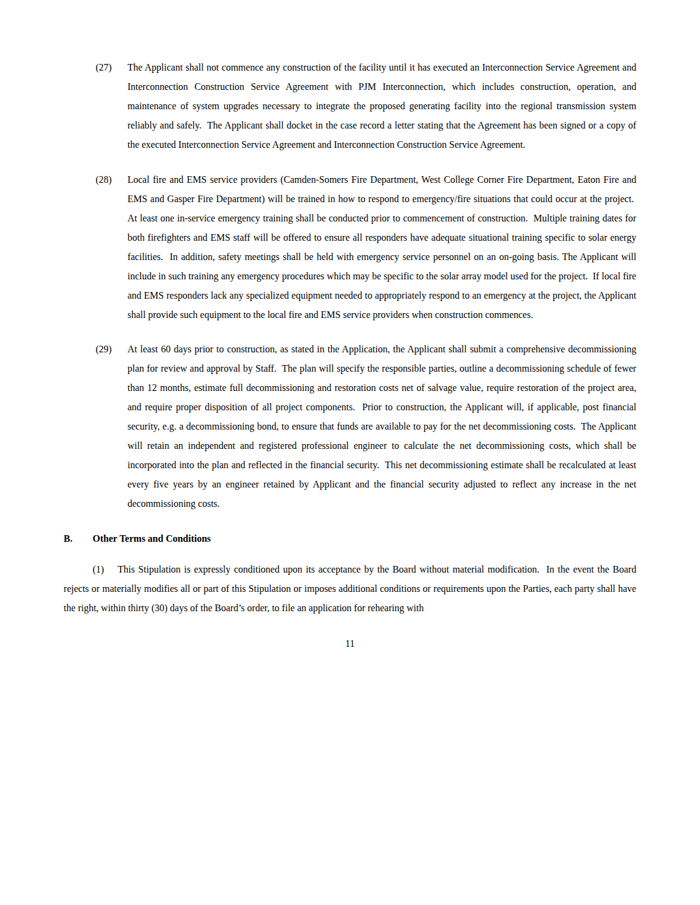(27) The Applicant shall not commence any construction of the facility until it has executed an Interconnection Service Agreement and Interconnection Construction Service Agreement with PJM Interconnection, which includes construction, operation, and maintenance of system upgrades necessary to integrate the proposed generating facility into the regional transmission system reliably and safely. The Applicant shall docket in the case record a letter stating that the Agreement has been signed or a copy of the executed Interconnection Service Agreement and Interconnection Construction Service Agreement.
(28) Local fire and EMS service providers (Camden-Somers Fire Department, West College Corner Fire Department, Eaton Fire and EMS and Gasper Fire Department) will be trained in how to respond to emergency/fire situations that could occur at the project. At least one in-service emergency training shall be conducted prior to commencement of construction. Multiple training dates for both firefighters and EMS staff will be offered to ensure all responders have adequate situational training specific to solar energy facilities. In addition, safety meetings shall be held with emergency service personnel on an on-going basis. The Applicant will include in such training any emergency procedures which may be specific to the solar array model used for the project. If local fire and EMS responders lack any specialized equipment needed to appropriately respond to an emergency at the project, the Applicant shall provide such equipment to the local fire and EMS service providers when construction commences.
(29) At least 60 days prior to construction, as stated in the Application, the Applicant shall submit a comprehensive decommissioning plan for review and approval by Staff. The plan will specify the responsible parties, outline a decommissioning schedule of fewer than 12 months, estimate full decommissioning and restoration costs net of salvage value, require restoration of the project area, and require proper disposition of all project components. Prior to construction, the Applicant will, if applicable, post financial security, e.g. a decommissioning bond, to ensure that funds are available to pay for the net decommissioning costs. The Applicant will retain an independent and registered professional engineer to calculate the net decommissioning costs, which shall be incorporated into the plan and reflected in the financial security. This net decommissioning estimate shall be recalculated at least every five years by an engineer retained by Applicant and the financial security adjusted to reflect any increase in the net decommissioning costs.
B. Other Terms and Conditions
(1) This Stipulation is expressly conditioned upon its acceptance by the Board without material modification. In the event the Board rejects or materially modifies all or part of this Stipulation or imposes additional conditions or requirements upon the Parties, each party shall have the right, within thirty (30) days of the Board’s order, to file an application for rehearing with
11